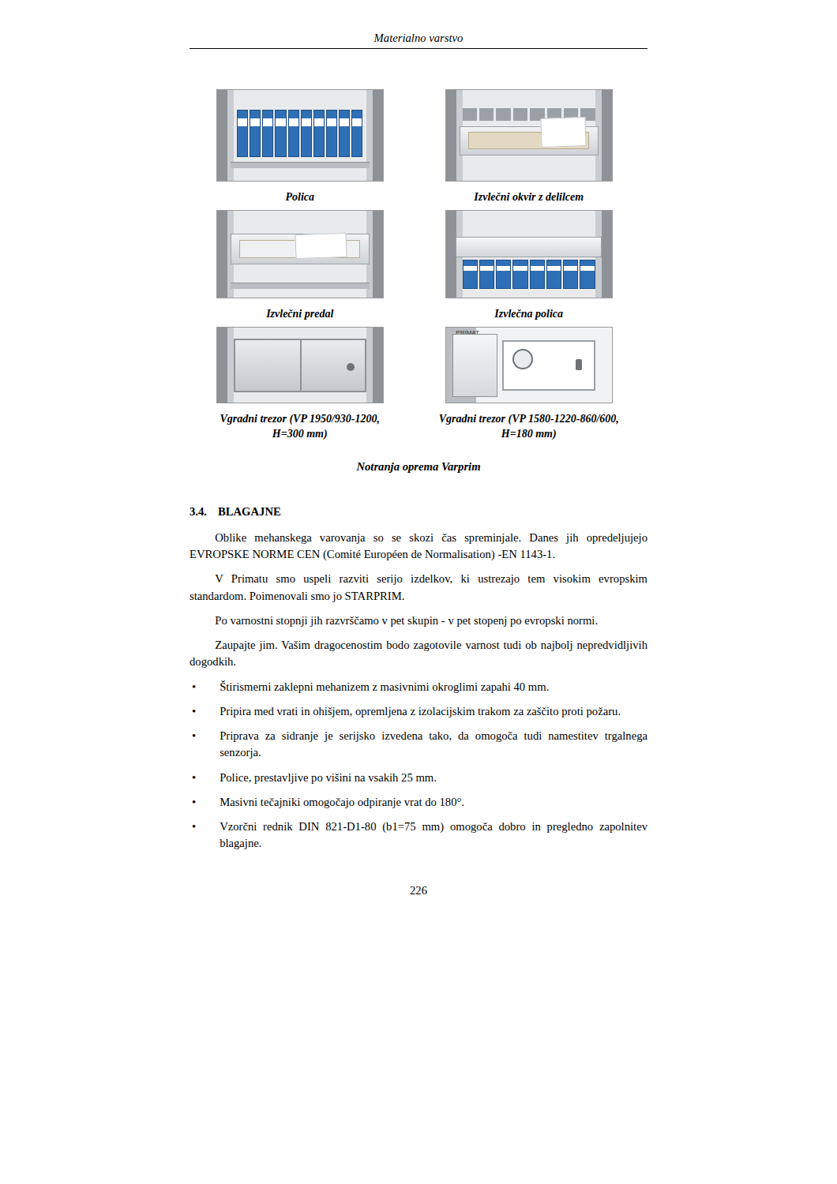Materialno varstvo
| Polica | Izvlečni okvir z delilcem |
| Izvlečni predal | Izvlečna polica |
| | PRIMAT |
| Vgradni trezor (VP 1950/930-1200, H=300 mm) | Vgradni trezor (VP 1580-1220-860/600, H=180 mm) |
Notranja oprema Varprim
3.4. BLAGAJNE
Oblike mehanskega varovanja so se skozi čas spreminjale. Danes jih opredeljujejo EVROPSKE NORME CEN (Comité Européen de Normalisation) -EN 1143-1.
V Primatu smo uspeli razviti serijo izdelkov, ki ustrezajo tem visokim evropskim standardom. Poimenovali smo jo STARPRIM.
Po varnostni stopnji jih razvrščamo v pet skupin - v pet stopenj po evropski normi.
Zaupajte jim. Vašim dragocenostim bodo zagotovile varnost tudi ob najbolj nepredvidljivih dogodkih.
Štirismerni zaklepni mehanizem z masivnimi okroglimi zapahi 40 mm.
Pripira med vrati in ohišjem, opremljena z izolacijskim trakom za zaščito proti požaru.
Priprava za sidranje je serijsko izvedena tako, da omogoča tudi namestitev trgalnega senzorja.
Police, prestavljive po višini na vsakih 25 mm.
Masivni tečajniki omogočajo odpiranje vrat do 180°.
Vzorčni rednik DIN 821-D1-80 (b1=75 mm) omogoča dobro in pregledno zapolnitev blagajne.
226